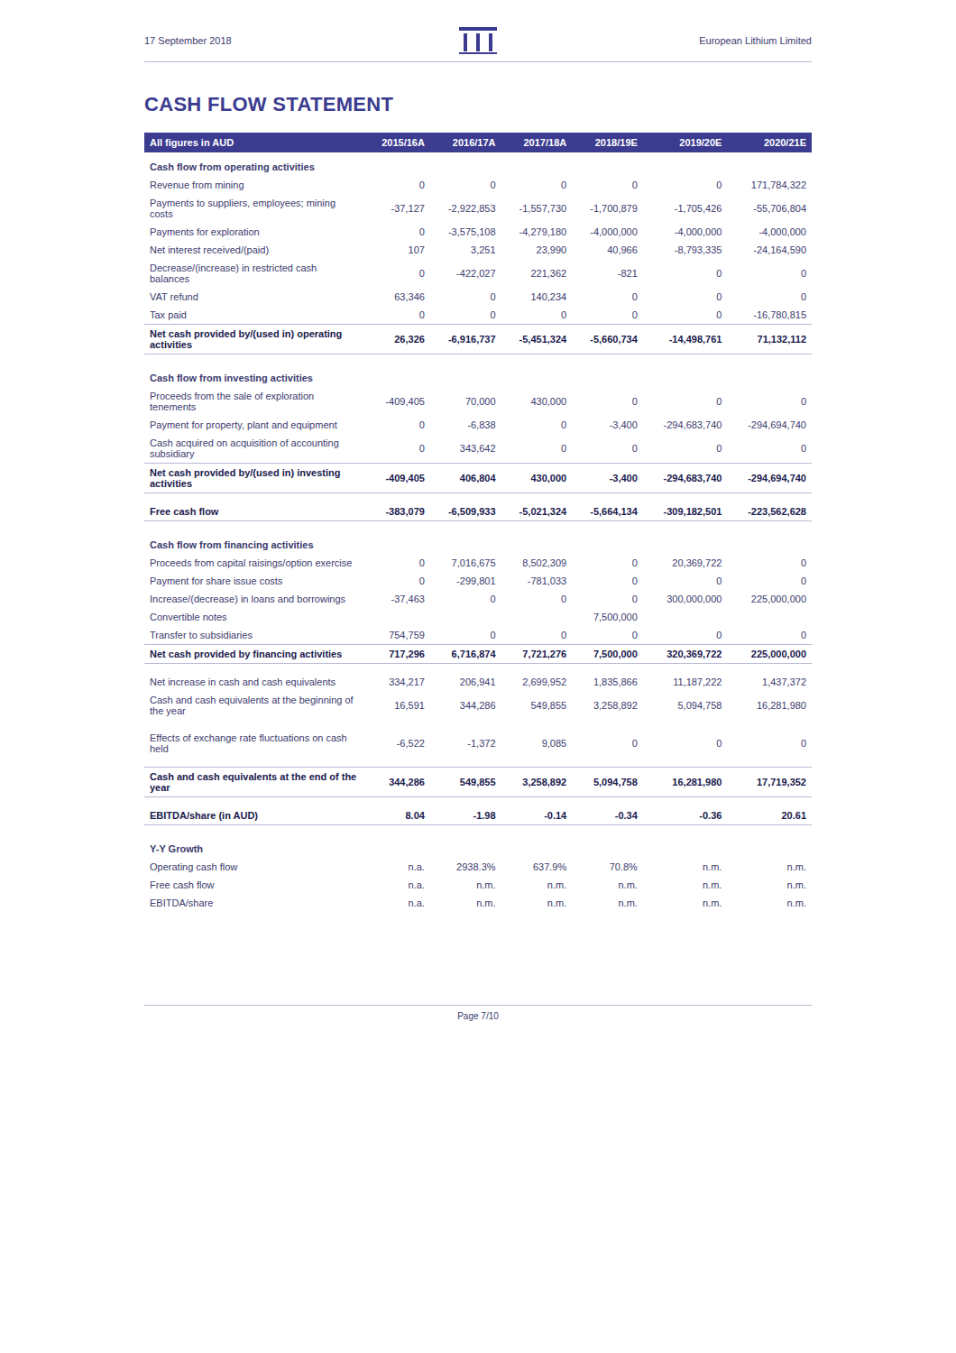17 September 2018
European Lithium Limited
CASH FLOW STATEMENT
| All figures in AUD | 2015/16A | 2016/17A | 2017/18A | 2018/19E | 2019/20E | 2020/21E |
| --- | --- | --- | --- | --- | --- | --- |
| Cash flow from operating activities | | | | | | |
| Revenue from mining | 0 | 0 | 0 | 0 | 0 | 171,784,322 |
| Payments to suppliers, employees; mining costs | -37,127 | -2,922,853 | -1,557,730 | -1,700,879 | -1,705,426 | -55,706,804 |
| Payments for exploration | 0 | -3,575,108 | -4,279,180 | -4,000,000 | -4,000,000 | -4,000,000 |
| Net interest received/(paid) | 107 | 3,251 | 23,990 | 40,966 | -8,793,335 | -24,164,590 |
| Decrease/(increase) in restricted cash balances | 0 | -422,027 | 221,362 | -821 | 0 | 0 |
| VAT refund | 63,346 | 0 | 140,234 | 0 | 0 | 0 |
| Tax paid | 0 | 0 | 0 | 0 | 0 | -16,780,815 |
| Net cash provided by/(used in) operating activities | 26,326 | -6,916,737 | -5,451,324 | -5,660,734 | -14,498,761 | 71,132,112 |
| Cash flow from investing activities | | | | | | |
| Proceeds from the sale of exploration tenements | -409,405 | 70,000 | 430,000 | 0 | 0 | 0 |
| Payment for property, plant and equipment | 0 | -6,838 | 0 | -3,400 | -294,683,740 | -294,694,740 |
| Cash acquired on acquisition of accounting subsidiary | 0 | 343,642 | 0 | 0 | 0 | 0 |
| Net cash provided by/(used in) investing activities | -409,405 | 406,804 | 430,000 | -3,400 | -294,683,740 | -294,694,740 |
| Free cash flow | -383,079 | -6,509,933 | -5,021,324 | -5,664,134 | -309,182,501 | -223,562,628 |
| Cash flow from financing activities | | | | | | |
| Proceeds from capital raisings/option exercise | 0 | 7,016,675 | 8,502,309 | 0 | 20,369,722 | 0 |
| Payment for share issue costs | 0 | -299,801 | -781,033 | 0 | 0 | 0 |
| Increase/(decrease) in loans and borrowings | -37,463 | 0 | 0 | 0 | 300,000,000 | 225,000,000 |
| Convertible notes | | | | 7,500,000 | | |
| Transfer to subsidiaries | 754,759 | 0 | 0 | 0 | 0 | 0 |
| Net cash provided by financing activities | 717,296 | 6,716,874 | 7,721,276 | 7,500,000 | 320,369,722 | 225,000,000 |
| Net increase in cash and cash equivalents | 334,217 | 206,941 | 2,699,952 | 1,835,866 | 11,187,222 | 1,437,372 |
| Cash and cash equivalents at the beginning of the year | 16,591 | 344,286 | 549,855 | 3,258,892 | 5,094,758 | 16,281,980 |
| Effects of exchange rate fluctuations on cash held | -6,522 | -1,372 | 9,085 | 0 | 0 | 0 |
| Cash and cash equivalents at the end of the year | 344,286 | 549,855 | 3,258,892 | 5,094,758 | 16,281,980 | 17,719,352 |
| EBITDA/share (in AUD) | 8.04 | -1.98 | -0.14 | -0.34 | -0.36 | 20.61 |
| Y-Y Growth | | | | | | |
| Operating cash flow | n.a. | 2938.3% | 637.9% | 70.8% | n.m. | n.m. |
| Free cash flow | n.a. | n.m. | n.m. | n.m. | n.m. | n.m. |
| EBITDA/share | n.a. | n.m. | n.m. | n.m. | n.m. | n.m. |
Page 7/10